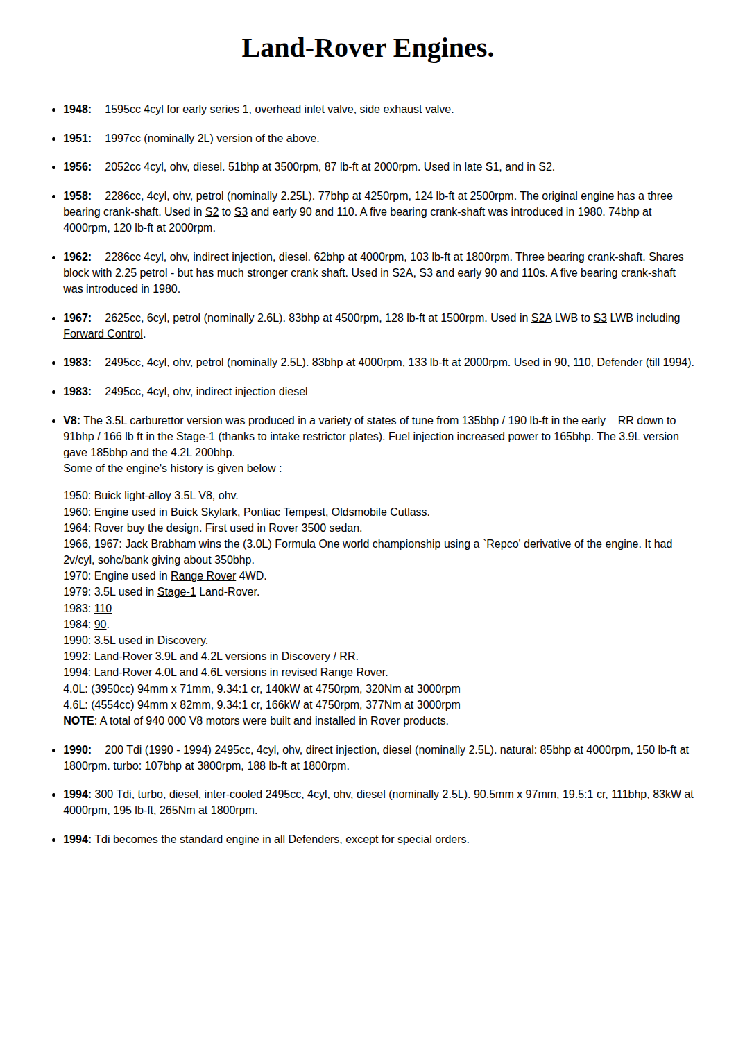Land-Rover Engines.
1948: 1595cc 4cyl for early series 1, overhead inlet valve, side exhaust valve.
1951: 1997cc (nominally 2L) version of the above.
1956: 2052cc 4cyl, ohv, diesel. 51bhp at 3500rpm, 87 lb-ft at 2000rpm. Used in late S1, and in S2.
1958: 2286cc, 4cyl, ohv, petrol (nominally 2.25L). 77bhp at 4250rpm, 124 lb-ft at 2500rpm. The original engine has a three bearing crank-shaft. Used in S2 to S3 and early 90 and 110. A five bearing crank-shaft was introduced in 1980. 74bhp at 4000rpm, 120 lb-ft at 2000rpm.
1962: 2286cc 4cyl, ohv, indirect injection, diesel. 62bhp at 4000rpm, 103 lb-ft at 1800rpm. Three bearing crank-shaft. Shares block with 2.25 petrol - but has much stronger crank shaft. Used in S2A, S3 and early 90 and 110s. A five bearing crank-shaft was introduced in 1980.
1967: 2625cc, 6cyl, petrol (nominally 2.6L). 83bhp at 4500rpm, 128 lb-ft at 1500rpm. Used in S2A LWB to S3 LWB including Forward Control.
1983: 2495cc, 4cyl, ohv, petrol (nominally 2.5L). 83bhp at 4000rpm, 133 lb-ft at 2000rpm. Used in 90, 110, Defender (till 1994).
1983: 2495cc, 4cyl, ohv, indirect injection diesel
V8: The 3.5L carburettor version was produced in a variety of states of tune from 135bhp / 190 lb-ft in the early RR down to 91bhp / 166 lb ft in the Stage-1 (thanks to intake restrictor plates). Fuel injection increased power to 165bhp. The 3.9L version gave 185bhp and the 4.2L 200bhp.
Some of the engine's history is given below :
1950: Buick light-alloy 3.5L V8, ohv.
1960: Engine used in Buick Skylark, Pontiac Tempest, Oldsmobile Cutlass.
1964: Rover buy the design. First used in Rover 3500 sedan.
1966, 1967: Jack Brabham wins the (3.0L) Formula One world championship using a `Repco' derivative of the engine. It had 2v/cyl, sohc/bank giving about 350bhp.
1970: Engine used in Range Rover 4WD.
1979: 3.5L used in Stage-1 Land-Rover.
1983: 110
1984: 90.
1990: 3.5L used in Discovery.
1992: Land-Rover 3.9L and 4.2L versions in Discovery / RR.
1994: Land-Rover 4.0L and 4.6L versions in revised Range Rover.
4.0L: (3950cc) 94mm x 71mm, 9.34:1 cr, 140kW at 4750rpm, 320Nm at 3000rpm
4.6L: (4554cc) 94mm x 82mm, 9.34:1 cr, 166kW at 4750rpm, 377Nm at 3000rpm
NOTE: A total of 940 000 V8 motors were built and installed in Rover products.
1990: 200 Tdi (1990 - 1994) 2495cc, 4cyl, ohv, direct injection, diesel (nominally 2.5L). natural: 85bhp at 4000rpm, 150 lb-ft at 1800rpm. turbo: 107bhp at 3800rpm, 188 lb-ft at 1800rpm.
1994: 300 Tdi, turbo, diesel, inter-cooled 2495cc, 4cyl, ohv, diesel (nominally 2.5L). 90.5mm x 97mm, 19.5:1 cr, 111bhp, 83kW at 4000rpm, 195 lb-ft, 265Nm at 1800rpm.
1994: Tdi becomes the standard engine in all Defenders, except for special orders.